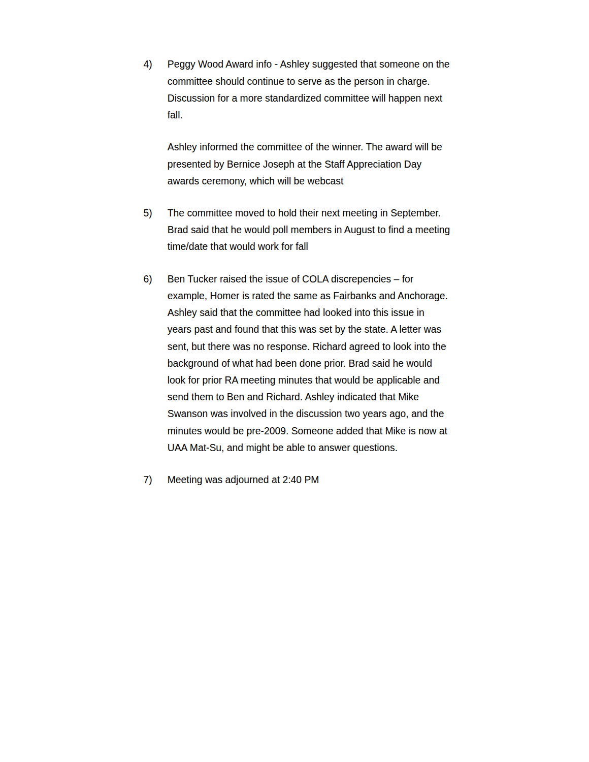4)
Peggy Wood Award info - Ashley suggested that someone on the committee should continue to serve as the person in charge. Discussion for a more standardized committee will happen next fall.
Ashley informed the committee of the winner. The award will be presented by Bernice Joseph at the Staff Appreciation Day awards ceremony, which will be webcast
5)
The committee moved to hold their next meeting in September. Brad said that he would poll members in August to find a meeting time/date that would work for fall
6)
Ben Tucker raised the issue of COLA discrepencies – for example, Homer is rated the same as Fairbanks and Anchorage. Ashley said that the committee had looked into this issue in years past and found that this was set by the state. A letter was sent, but there was no response. Richard agreed to look into the background of what had been done prior. Brad said he would look for prior RA meeting minutes that would be applicable and send them to Ben and Richard. Ashley indicated that Mike Swanson was involved in the discussion two years ago, and the minutes would be pre-2009. Someone added that Mike is now at UAA Mat-Su, and might be able to answer questions.
7)
Meeting was adjourned at 2:40 PM